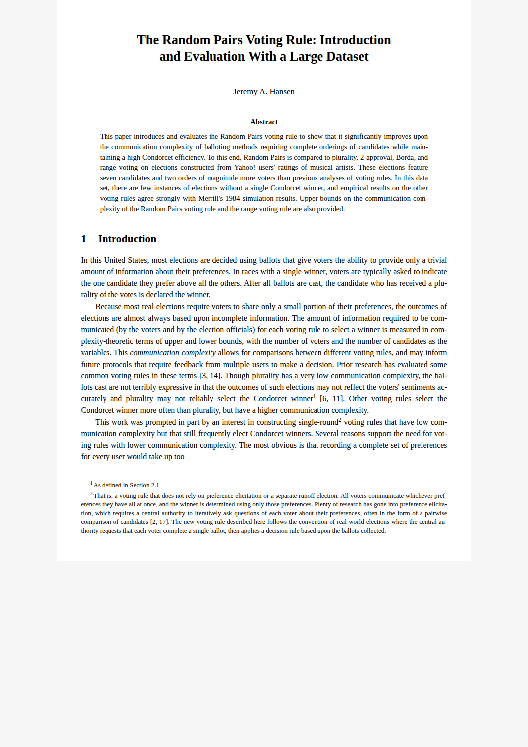The Random Pairs Voting Rule: Introduction
and Evaluation With a Large Dataset
Jeremy A. Hansen
Abstract
This paper introduces and evaluates the Random Pairs voting rule to show that it significantly improves upon the communication complexity of balloting methods requiring complete orderings of candidates while maintaining a high Condorcet efficiency. To this end, Random Pairs is compared to plurality, 2-approval, Borda, and range voting on elections constructed from Yahoo! users' ratings of musical artists. These elections feature seven candidates and two orders of magnitude more voters than previous analyses of voting rules. In this data set, there are few instances of elections without a single Condorcet winner, and empirical results on the other voting rules agree strongly with Merrill's 1984 simulation results. Upper bounds on the communication complexity of the Random Pairs voting rule and the range voting rule are also provided.
1 Introduction
In this United States, most elections are decided using ballots that give voters the ability to provide only a trivial amount of information about their preferences. In races with a single winner, voters are typically asked to indicate the one candidate they prefer above all the others. After all ballots are cast, the candidate who has received a plurality of the votes is declared the winner.
Because most real elections require voters to share only a small portion of their preferences, the outcomes of elections are almost always based upon incomplete information. The amount of information required to be communicated (by the voters and by the election officials) for each voting rule to select a winner is measured in complexity-theoretic terms of upper and lower bounds, with the number of voters and the number of candidates as the variables. This communication complexity allows for comparisons between different voting rules, and may inform future protocols that require feedback from multiple users to make a decision. Prior research has evaluated some common voting rules in these terms [3, 14]. Though plurality has a very low communication complexity, the ballots cast are not terribly expressive in that the outcomes of such elections may not reflect the voters' sentiments accurately and plurality may not reliably select the Condorcet winner1 [6, 11]. Other voting rules select the Condorcet winner more often than plurality, but have a higher communication complexity.
This work was prompted in part by an interest in constructing single-round2 voting rules that have low communication complexity but that still frequently elect Condorcet winners. Several reasons support the need for voting rules with lower communication complexity. The most obvious is that recording a complete set of preferences for every user would take up too
1As defined in Section 2.1
2That is, a voting rule that does not rely on preference elicitation or a separate runoff election. All voters communicate whichever preferences they have all at once, and the winner is determined using only those preferences. Plenty of research has gone into preference elicitation, which requires a central authority to iteratively ask questions of each voter about their preferences, often in the form of a pairwise comparison of candidates [2, 17]. The new voting rule described here follows the convention of real-world elections where the central authority requests that each voter complete a single ballot, then applies a decision rule based upon the ballots collected.